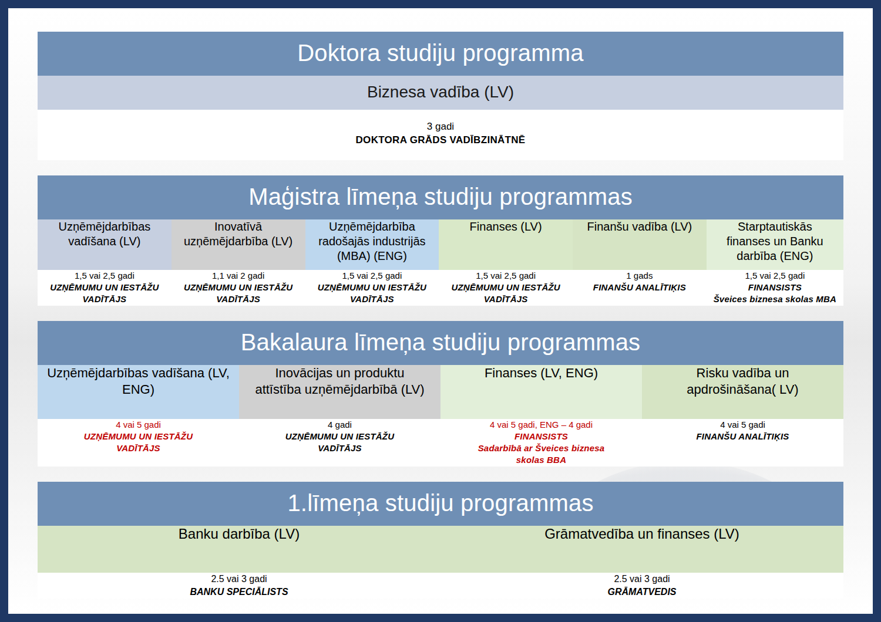BANKU AUGSTSKOLA
Doktora studiju programma
Biznesa vadība (LV)
3 gadi
DOKTORA GRĀDS VADĪBZINĀTNĒ
Maģistra līmeņa studiju programmas
| Uzņēmējdarbības vadīšana (LV) | Inovatīvā uzņēmējdarbība (LV) | Uzņēmējdarbība radošajās industrijās (MBA) (ENG) | Finanses (LV) | Finanšu vadība (LV) | Starptautiskās finanses un Banku darbība (ENG) |
| 1,5 vai 2,5 gadi UZŅĒMUMU UN IESTĀŽU VADĪTĀJS | 1,1 vai 2 gadi UZŅĒMUMU UN IESTĀŽU VADĪTĀJS | 1,5 vai 2,5 gadi UZŅĒMUMU UN IESTĀŽU VADĪTĀJS | 1,5 vai 2,5 gadi UZŅĒMUMU UN IESTĀŽU VADĪTĀJS | 1 gads FINANŠU ANALĪTIĶIS | 1,5 vai 2,5 gadi FINANSISTS Šveices biznesa skolas MBA |
Bakalaura līmeņa studiju programmas
| Uzņēmējdarbības vadīšana (LV, ENG) | Inovācijas un produktu attīstība uzņēmējdarbībā (LV) | Finanses (LV, ENG) | Risku vadība un apdrošināšana( LV) |
| 4 vai 5 gadi UZŅĒMUMU UN IESTĀŽU VADĪTĀJS | 4 gadi UZŅĒMUMU UN IESTĀŽU VADĪTĀJS | 4 vai 5 gadi, ENG – 4 gadi FINANSISTS Sadarbībā ar Šveices biznesa skolas BBA | 4 vai 5 gadi FINANŠU ANALĪTIĶIS |
1.līmeņa studiju programmas
| Banku darbība (LV) | Grāmatvedība un finanses (LV) |
| 2.5 vai 3 gadi BANKU SPECIĀLISTS | 2.5 vai 3 gadi GRĀMATVEDIS |